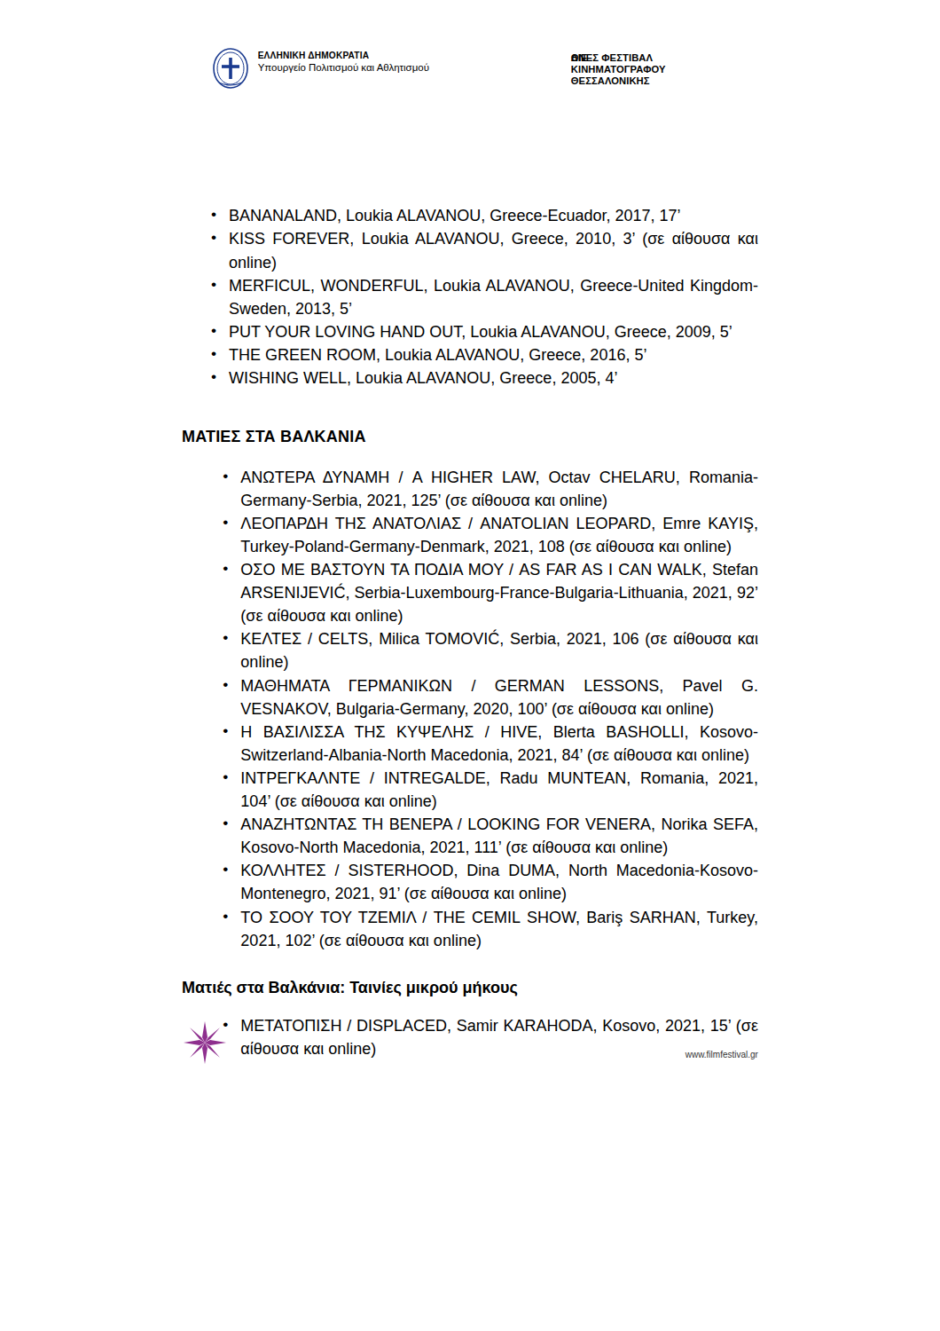ΕΛΛΗΝΙΚΗ ΔΗΜΟΚΡΑΤΙΑ
Υπουργείο Πολιτισμού και Αθλητισμού
ΘΝΕΣ ΦΕΣΤΙΒΑΛ ΚΙΝΗΜΑΤΟΓΡΑΦΟΥ ΘΕΣΣΑΛΟΝΙΚΗΣ ΔΙΕ
BANANALAND, Loukia ALAVANOU, Greece-Ecuador, 2017, 17’
KISS FOREVER, Loukia ALAVANOU, Greece, 2010, 3’ (σε αίθουσα και online)
MERFICUL, WONDERFUL, Loukia ALAVANOU, Greece-United Kingdom-Sweden, 2013, 5’
PUT YOUR LOVING HAND OUT, Loukia ALAVANOU, Greece, 2009, 5’
THE GREEN ROOM, Loukia ALAVANOU, Greece, 2016, 5’
WISHING WELL, Loukia ALAVANOU, Greece, 2005, 4’
ΜΑΤΙΕΣ ΣΤΑ ΒΑΛΚΑΝΙΑ
ΑΝΩΤΕΡΑ ΔΥΝΑΜΗ / A HIGHER LAW, Octav CHELARU, Romania-Germany-Serbia, 2021, 125’ (σε αίθουσα και online)
ΛΕΟΠΑΡΔΗ ΤΗΣ ΑΝΑΤΟΛΙΑΣ / ANATOLIAN LEOPARD, Emre KAYIŞ, Turkey-Poland-Germany-Denmark, 2021, 108 (σε αίθουσα και online)
ΟΣΟ ΜΕ ΒΑΣΤΟΥΝ ΤΑ ΠΟΔΙΑ ΜΟΥ / AS FAR AS I CAN WALK, Stefan ARSENIJEVIĆ, Serbia-Luxembourg-France-Bulgaria-Lithuania, 2021, 92’ (σε αίθουσα και online)
ΚΕΛΤΕΣ / CELTS, Milica TOMOVIĆ, Serbia, 2021, 106 (σε αίθουσα και online)
ΜΑΘΗΜΑΤΑ ΓΕΡΜΑΝΙΚΩΝ / GERMAN LESSONS, Pavel G. VESNAKOV, Bulgaria-Germany, 2020, 100’ (σε αίθουσα και online)
Η ΒΑΣΙΛΙΣΣΑ ΤΗΣ ΚΥΨΕΛΗΣ / HIVE, Blerta BASHOLLI, Kosovo-Switzerland-Albania-North Macedonia, 2021, 84’ (σε αίθουσα και online)
ΙΝΤΡΕΓΚΑΛΝΤΕ / INTREGALDE, Radu MUNTEAN, Romania, 2021, 104’ (σε αίθουσα και online)
ΑΝΑΖΗΤΩΝΤΑΣ ΤΗ ΒΕΝΕΡΑ / LOOKING FOR VENERA, Norika SEFA, Kosovo-North Macedonia, 2021, 111’ (σε αίθουσα και online)
ΚΟΛΛΗΤΕΣ / SISTERHOOD, Dina DUMA, North Macedonia-Kosovo-Montenegro, 2021, 91’ (σε αίθουσα και online)
ΤΟ ΣΟΟΥ ΤΟΥ ΤΖΕΜΙΛ / THE CEMIL SHOW, Bariş SARHAN, Turkey, 2021, 102’ (σε αίθουσα και online)
Ματιές στα Βαλκάνια: Ταινίες μικρού μήκους
ΜΕΤΑΤΟΠΙΣΗ / DISPLACED, Samir KARAHODA, Kosovo, 2021, 15’ (σε αίθουσα και online)
www.filmfestival.gr